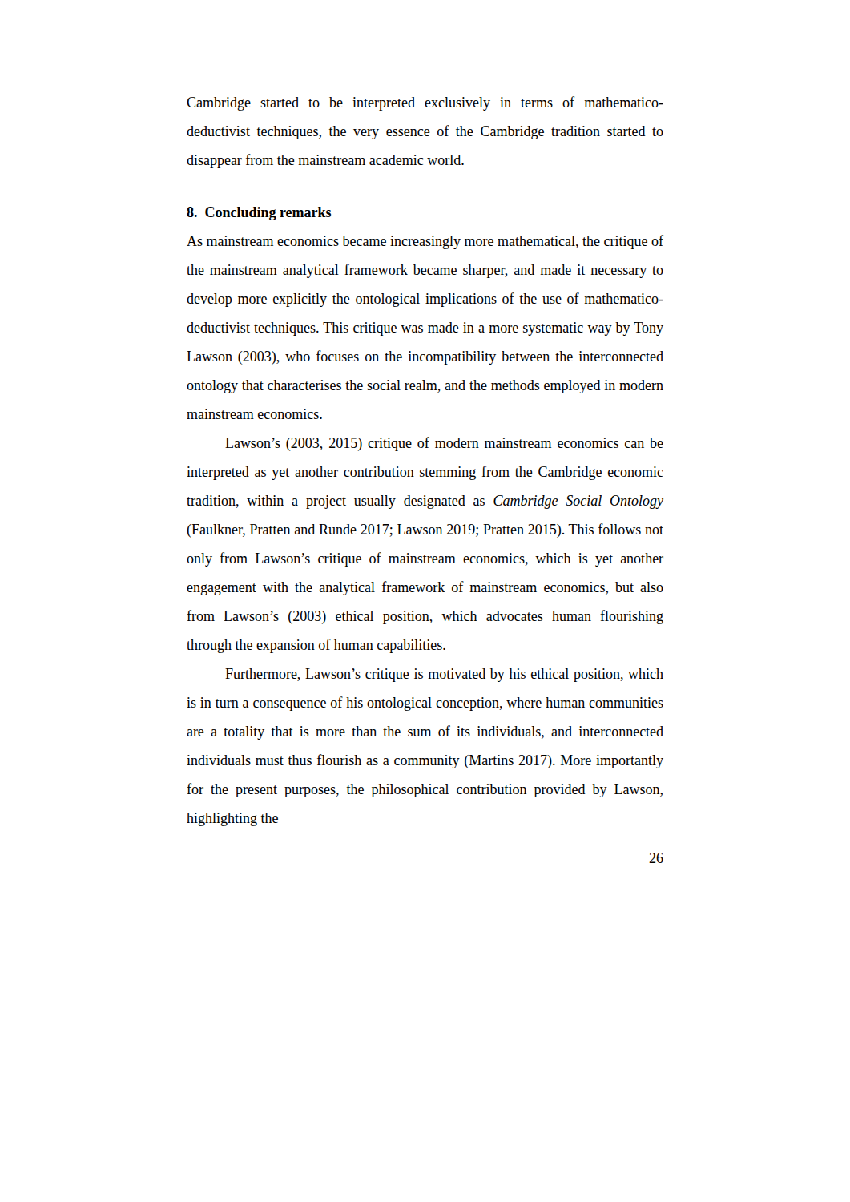Cambridge started to be interpreted exclusively in terms of mathematico-deductivist techniques, the very essence of the Cambridge tradition started to disappear from the mainstream academic world.
8. Concluding remarks
As mainstream economics became increasingly more mathematical, the critique of the mainstream analytical framework became sharper, and made it necessary to develop more explicitly the ontological implications of the use of mathematico-deductivist techniques. This critique was made in a more systematic way by Tony Lawson (2003), who focuses on the incompatibility between the interconnected ontology that characterises the social realm, and the methods employed in modern mainstream economics.
Lawson’s (2003, 2015) critique of modern mainstream economics can be interpreted as yet another contribution stemming from the Cambridge economic tradition, within a project usually designated as Cambridge Social Ontology (Faulkner, Pratten and Runde 2017; Lawson 2019; Pratten 2015). This follows not only from Lawson’s critique of mainstream economics, which is yet another engagement with the analytical framework of mainstream economics, but also from Lawson’s (2003) ethical position, which advocates human flourishing through the expansion of human capabilities.
Furthermore, Lawson’s critique is motivated by his ethical position, which is in turn a consequence of his ontological conception, where human communities are a totality that is more than the sum of its individuals, and interconnected individuals must thus flourish as a community (Martins 2017). More importantly for the present purposes, the philosophical contribution provided by Lawson, highlighting the
26